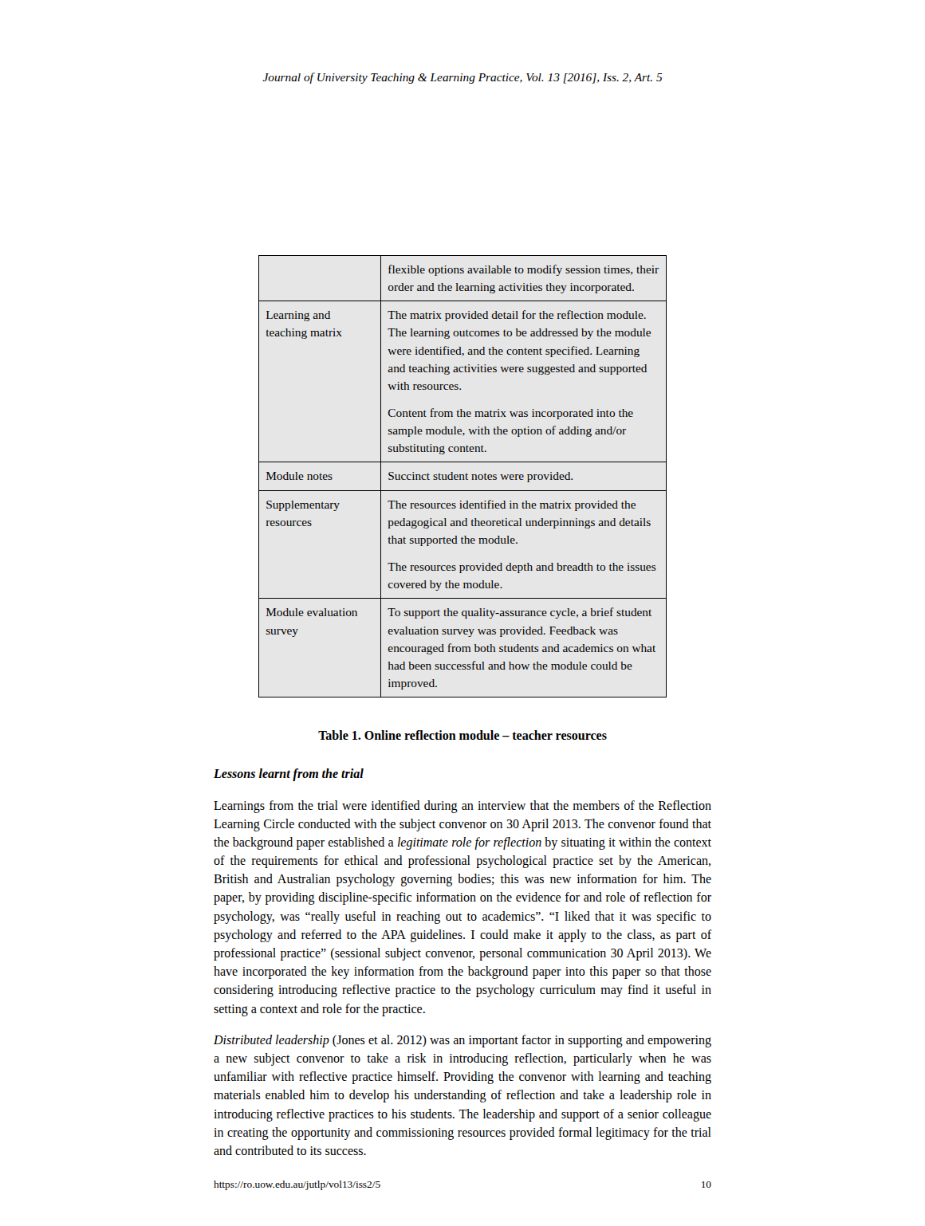Journal of University Teaching & Learning Practice, Vol. 13 [2016], Iss. 2, Art. 5
| | flexible options available to modify session times, their order and the learning activities they incorporated. |
| Learning and teaching matrix | The matrix provided detail for the reflection module. The learning outcomes to be addressed by the module were identified, and the content specified. Learning and teaching activities were suggested and supported with resources. Content from the matrix was incorporated into the sample module, with the option of adding and/or substituting content. |
| Module notes | Succinct student notes were provided. |
| Supplementary resources | The resources identified in the matrix provided the pedagogical and theoretical underpinnings and details that supported the module. The resources provided depth and breadth to the issues covered by the module. |
| Module evaluation survey | To support the quality-assurance cycle, a brief student evaluation survey was provided. Feedback was encouraged from both students and academics on what had been successful and how the module could be improved. |
Table 1. Online reflection module – teacher resources
Lessons learnt from the trial
Learnings from the trial were identified during an interview that the members of the Reflection Learning Circle conducted with the subject convenor on 30 April 2013. The convenor found that the background paper established a legitimate role for reflection by situating it within the context of the requirements for ethical and professional psychological practice set by the American, British and Australian psychology governing bodies; this was new information for him. The paper, by providing discipline-specific information on the evidence for and role of reflection for psychology, was “really useful in reaching out to academics”. “I liked that it was specific to psychology and referred to the APA guidelines. I could make it apply to the class, as part of professional practice” (sessional subject convenor, personal communication 30 April 2013). We have incorporated the key information from the background paper into this paper so that those considering introducing reflective practice to the psychology curriculum may find it useful in setting a context and role for the practice.
Distributed leadership (Jones et al. 2012) was an important factor in supporting and empowering a new subject convenor to take a risk in introducing reflection, particularly when he was unfamiliar with reflective practice himself. Providing the convenor with learning and teaching materials enabled him to develop his understanding of reflection and take a leadership role in introducing reflective practices to his students. The leadership and support of a senior colleague in creating the opportunity and commissioning resources provided formal legitimacy for the trial and contributed to its success.
https://ro.uow.edu.au/jutlp/vol13/iss2/5 10